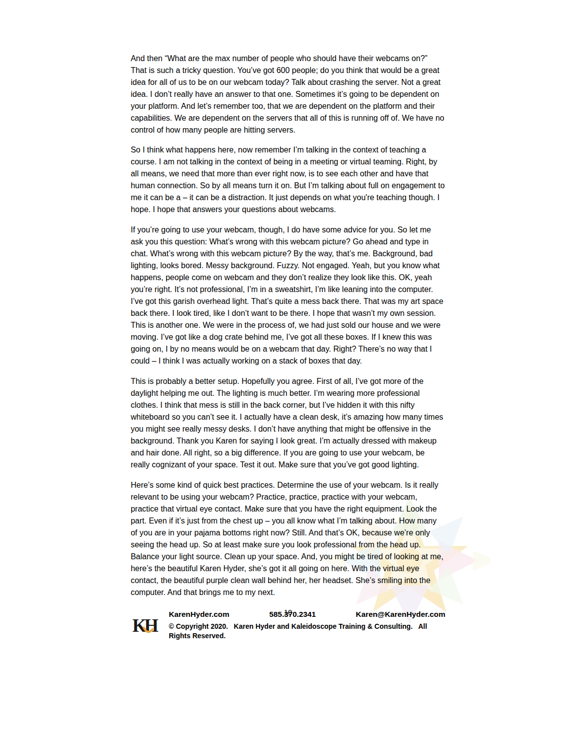And then “What are the max number of people who should have their webcams on?” That is such a tricky question. You’ve got 600 people; do you think that would be a great idea for all of us to be on our webcam today? Talk about crashing the server. Not a great idea. I don’t really have an answer to that one. Sometimes it’s going to be dependent on your platform. And let’s remember too, that we are dependent on the platform and their capabilities. We are dependent on the servers that all of this is running off of. We have no control of how many people are hitting servers.
So I think what happens here, now remember I’m talking in the context of teaching a course. I am not talking in the context of being in a meeting or virtual teaming. Right, by all means, we need that more than ever right now, is to see each other and have that human connection. So by all means turn it on. But I’m talking about full on engagement to me it can be a – it can be a distraction. It just depends on what you're teaching though. I hope. I hope that answers your questions about webcams.
If you’re going to use your webcam, though, I do have some advice for you. So let me ask you this question: What’s wrong with this webcam picture? Go ahead and type in chat. What’s wrong with this webcam picture? By the way, that’s me. Background, bad lighting, looks bored. Messy background. Fuzzy. Not engaged. Yeah, but you know what happens, people come on webcam and they don’t realize they look like this. OK, yeah you’re right. It’s not professional, I’m in a sweatshirt, I’m like leaning into the computer. I’ve got this garish overhead light. That’s quite a mess back there. That was my art space back there. I look tired, like I don’t want to be there. I hope that wasn’t my own session. This is another one. We were in the process of, we had just sold our house and we were moving. I’ve got like a dog crate behind me, I’ve got all these boxes. If I knew this was going on, I by no means would be on a webcam that day. Right? There’s no way that I could – I think I was actually working on a stack of boxes that day.
This is probably a better setup. Hopefully you agree. First of all, I’ve got more of the daylight helping me out. The lighting is much better. I’m wearing more professional clothes. I think that mess is still in the back corner, but I’ve hidden it with this nifty whiteboard so you can’t see it. I actually have a clean desk, it’s amazing how many times you might see really messy desks. I don’t have anything that might be offensive in the background. Thank you Karen for saying I look great. I’m actually dressed with makeup and hair done. All right, so a big difference. If you are going to use your webcam, be really cognizant of your space. Test it out. Make sure that you’ve got good lighting.
Here’s some kind of quick best practices. Determine the use of your webcam. Is it really relevant to be using your webcam? Practice, practice, practice with your webcam, practice that virtual eye contact. Make sure that you have the right equipment. Look the part. Even if it’s just from the chest up – you all know what I’m talking about. How many of you are in your pajama bottoms right now? Still. And that’s OK, because we’re only seeing the head up. So at least make sure you look professional from the head up. Balance your light source. Clean up your space. And, you might be tired of looking at me, here’s the beautiful Karen Hyder, she’s got it all going on here. With the virtual eye contact, the beautiful purple clean wall behind her, her headset. She’s smiling into the computer. And that brings me to my next.
10
K H
KarenHyder.com 585.370.2341 Karen@KarenHyder.com
© Copyright 2020. Karen Hyder and Kaleidoscope Training & Consulting. All Rights Reserved.